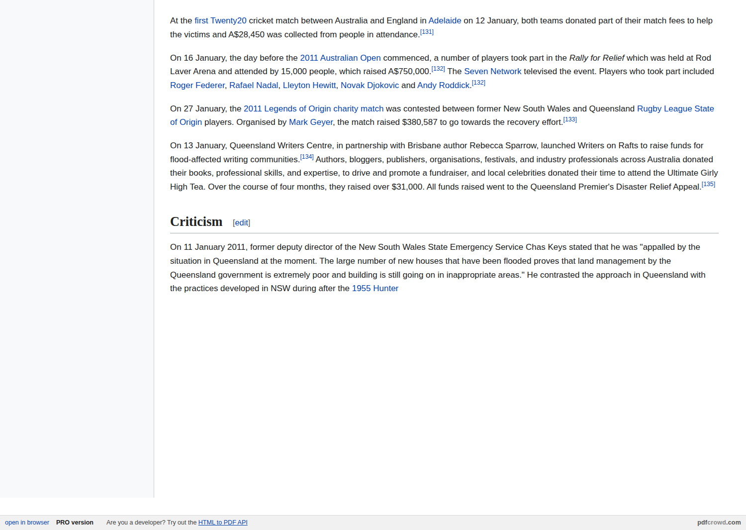At the first Twenty20 cricket match between Australia and England in Adelaide on 12 January, both teams donated part of their match fees to help the victims and A$28,450 was collected from people in attendance.[131]
On 16 January, the day before the 2011 Australian Open commenced, a number of players took part in the Rally for Relief which was held at Rod Laver Arena and attended by 15,000 people, which raised A$750,000.[132] The Seven Network televised the event. Players who took part included Roger Federer, Rafael Nadal, Lleyton Hewitt, Novak Djokovic and Andy Roddick.[132]
On 27 January, the 2011 Legends of Origin charity match was contested between former New South Wales and Queensland Rugby League State of Origin players. Organised by Mark Geyer, the match raised $380,587 to go towards the recovery effort.[133]
On 13 January, Queensland Writers Centre, in partnership with Brisbane author Rebecca Sparrow, launched Writers on Rafts to raise funds for flood-affected writing communities.[134] Authors, bloggers, publishers, organisations, festivals, and industry professionals across Australia donated their books, professional skills, and expertise, to drive and promote a fundraiser, and local celebrities donated their time to attend the Ultimate Girly High Tea. Over the course of four months, they raised over $31,000. All funds raised went to the Queensland Premier's Disaster Relief Appeal.[135]
Criticism [edit]
On 11 January 2011, former deputy director of the New South Wales State Emergency Service Chas Keys stated that he was "appalled by the situation in Queensland at the moment. The large number of new houses that have been flooded proves that land management by the Queensland government is extremely poor and building is still going on in inappropriate areas." He contrasted the approach in Queensland with the practices developed in NSW during after the 1955 Hunter
open in browser PRO version
Are you a developer? Try out the HTML to PDF API
pdfcrowd.com